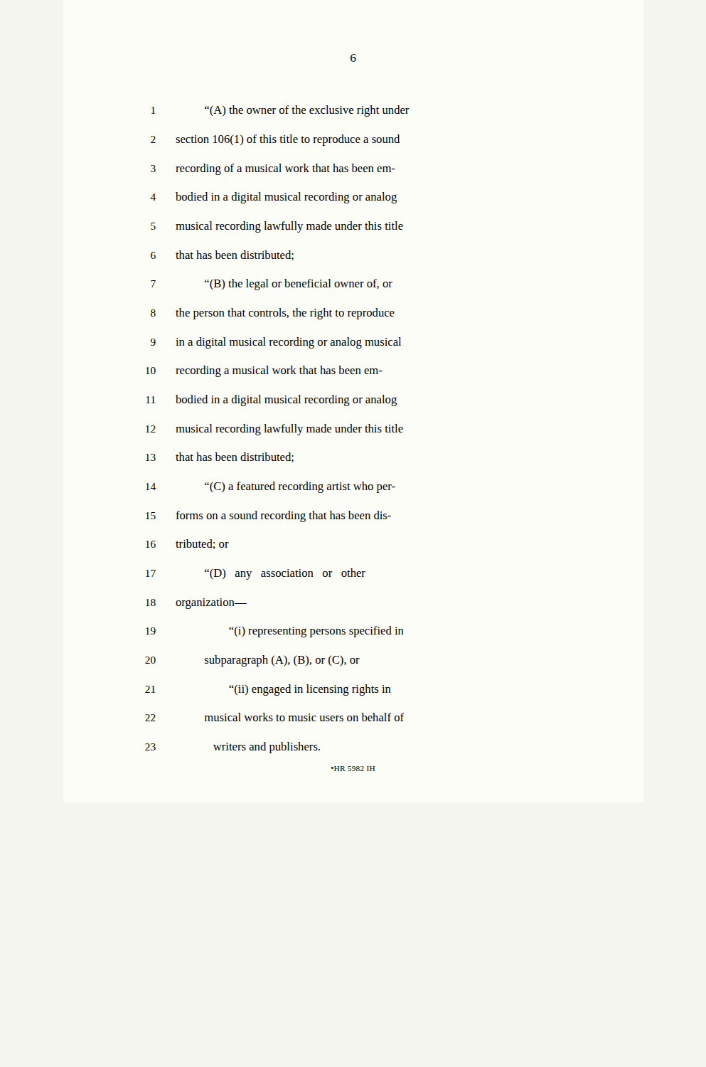6
| 1 | “(A) the owner of the exclusive right under |
| 2 | section 106(1) of this title to reproduce a sound |
| 3 | recording of a musical work that has been em- |
| 4 | bodied in a digital musical recording or analog |
| 5 | musical recording lawfully made under this title |
| 6 | that has been distributed; |
| 7 | “(B) the legal or beneficial owner of, or |
| 8 | the person that controls, the right to reproduce |
| 9 | in a digital musical recording or analog musical |
| 10 | recording a musical work that has been em- |
| 11 | bodied in a digital musical recording or analog |
| 12 | musical recording lawfully made under this title |
| 13 | that has been distributed; |
| 14 | “(C) a featured recording artist who per- |
| 15 | forms on a sound recording that has been dis- |
| 16 | tributed; or |
| 17 | “(D) any association or other |
| 18 | organization— |
| 19 | “(i) representing persons specified in |
| 20 | subparagraph (A), (B), or (C), or |
| 21 | “(ii) engaged in licensing rights in |
| 22 | musical works to music users on behalf of |
| 23 | writers and publishers. |
•HR 5982 IH